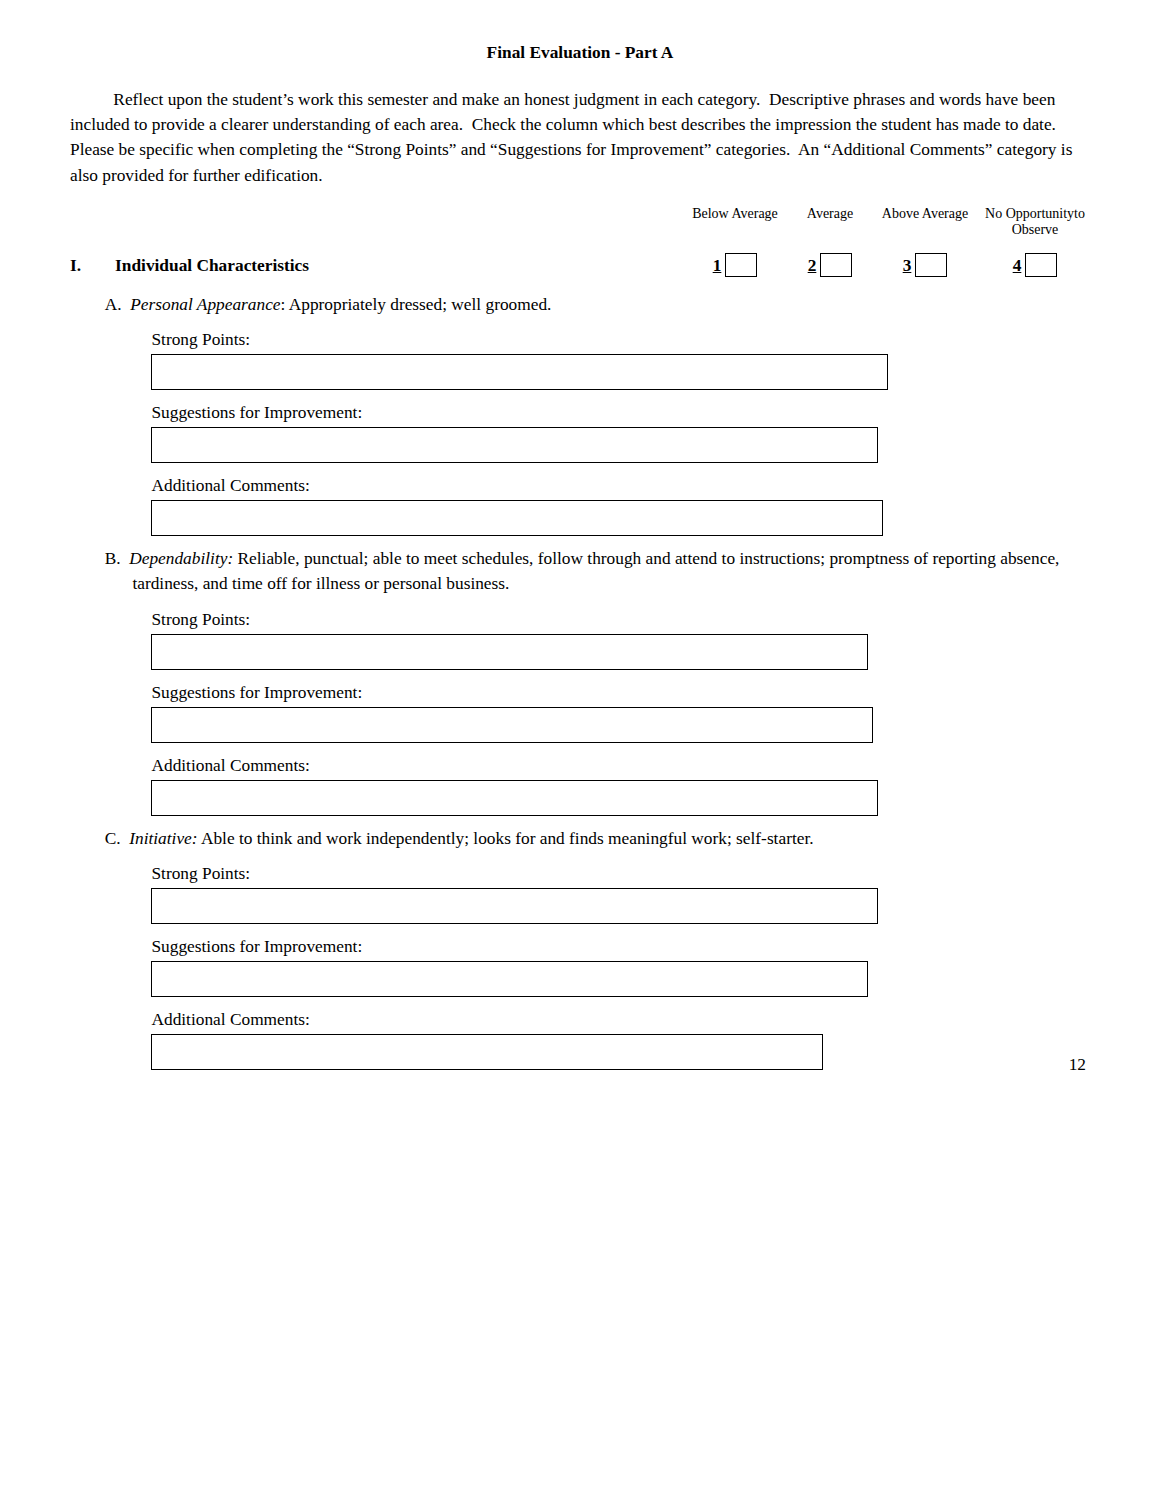Final Evaluation - Part A
Reflect upon the student’s work this semester and make an honest judgment in each category. Descriptive phrases and words have been included to provide a clearer understanding of each area. Check the column which best describes the impression the student has made to date. Please be specific when completing the “Strong Points” and “Suggestions for Improvement” categories. An “Additional Comments” category is also provided for further edification.
Below Average Average Above Average No Opportunityto Observe
I.
Individual Characteristics
1 2 3 4
A. Personal Appearance: Appropriately dressed; well groomed.
Strong Points:
Suggestions for Improvement:
Additional Comments:
B. Dependability: Reliable, punctual; able to meet schedules, follow through and attend to instructions; promptness of reporting absence, tardiness, and time off for illness or personal business.
Strong Points:
Suggestions for Improvement:
Additional Comments:
C. Initiative: Able to think and work independently; looks for and finds meaningful work; self-starter.
Strong Points:
Suggestions for Improvement:
Additional Comments:
12